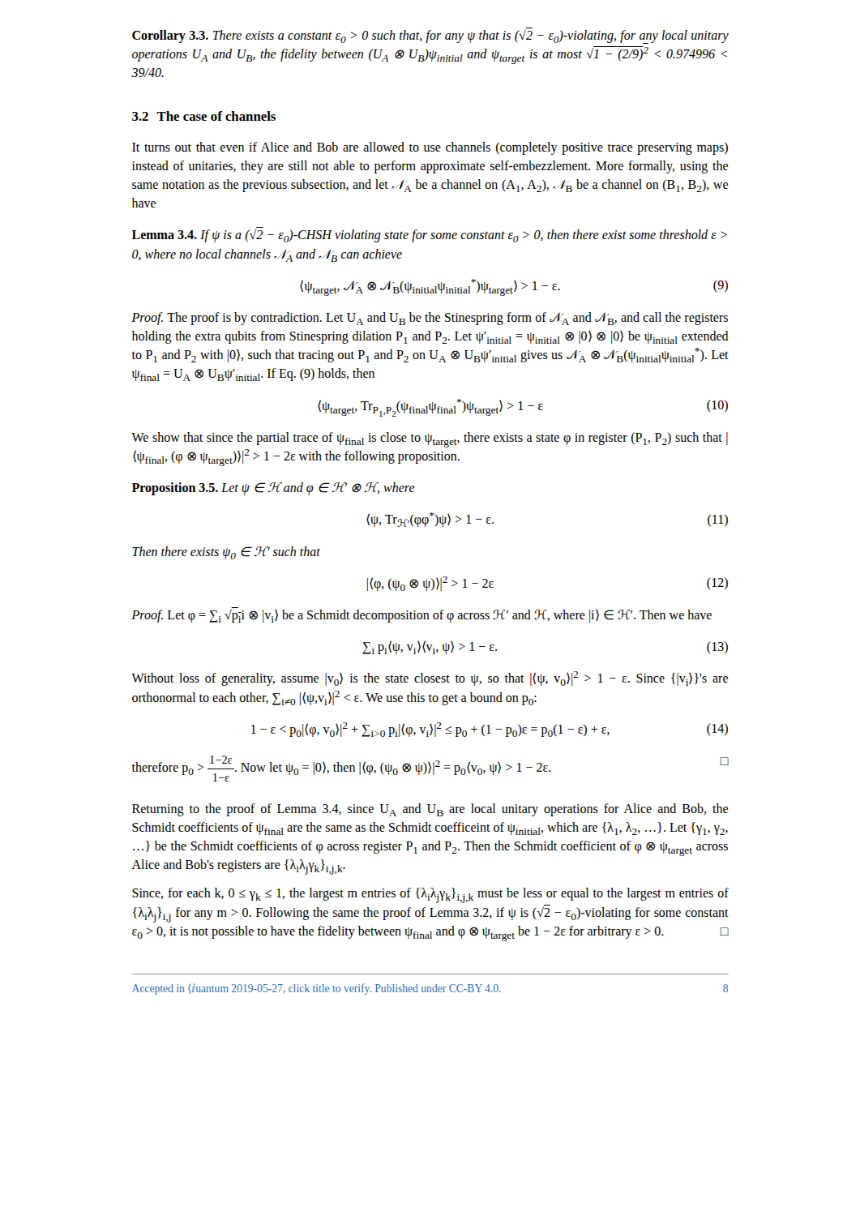Corollary 3.3. There exists a constant ε0 > 0 such that, for any ψ that is (√2 − ε0)-violating, for any local unitary operations UA and UB, the fidelity between (UA ⊗ UB)ψinitial and ψtarget is at most √1 − (2/9)2 < 0.974996 < 39/40.
3.2 The case of channels
It turns out that even if Alice and Bob are allowed to use channels (completely positive trace preserving maps) instead of unitaries, they are still not able to perform approximate self-embezzlement. More formally, using the same notation as the previous subsection, and let 𝒩A be a channel on (A1, A2), 𝒩B be a channel on (B1, B2), we have
Lemma 3.4. If ψ is a (√2 − ε0)-CHSH violating state for some constant ε0 > 0, then there exist some threshold ε > 0, where no local channels 𝒩A and 𝒩B can achieve
⟨ψtarget, 𝒩A ⊗ 𝒩B(ψinitialψinitial*)ψtarget⟩ > 1 − ε. (9)
Proof. The proof is by contradiction. Let UA and UB be the Stinespring form of 𝒩A and 𝒩B, and call the registers holding the extra qubits from Stinespring dilation P1 and P2. Let ψ′initial = ψinitial ⊗ |0⟩ ⊗ |0⟩ be ψinitial extended to P1 and P2 with |0⟩, such that tracing out P1 and P2 on UA ⊗ UBψ′initial gives us 𝒩A ⊗ 𝒩B(ψinitialψinitial*). Let ψfinal = UA ⊗ UBψ′initial. If Eq. (9) holds, then
⟨ψtarget, TrP1,P2(ψfinalψfinal*)ψtarget⟩ > 1 − ε (10)
We show that since the partial trace of ψfinal is close to ψtarget, there exists a state φ in register (P1, P2) such that |⟨ψfinal, (φ ⊗ ψtarget)⟩|2 > 1 − 2ε with the following proposition.
Proposition 3.5. Let ψ ∈ ℋ and φ ∈ ℋ′ ⊗ ℋ, where
⟨ψ, Trℋ′(φφ*)ψ⟩ > 1 − ε. (11)
Then there exists ψ0 ∈ ℋ′ such that
|⟨φ, (ψ0 ⊗ ψ)⟩|2 > 1 − 2ε (12)
Proof. Let φ = ∑i √pii ⊗ |vi⟩ be a Schmidt decomposition of φ across ℋ′ and ℋ, where |i⟩ ∈ ℋ′. Then we have
∑i pi⟨ψ, vi⟩⟨vi, ψ⟩ > 1 − ε. (13)
Without loss of generality, assume |v0⟩ is the state closest to ψ, so that |⟨ψ, v0⟩|2 > 1 − ε. Since {|vi⟩}'s are orthonormal to each other, ∑i≠0 |⟨ψ,vi⟩|2 < ε. We use this to get a bound on p0:
1 − ε < p0|⟨φ, v0⟩|2 + ∑i>0 pi|⟨φ, vi⟩|2 ≤ p0 + (1 − p0)ε = p0(1 − ε) + ε, (14)
therefore p0 > 1−2ε 1−ε. Now let ψ0 = |0⟩, then |⟨φ, (ψ0 ⊗ ψ)⟩|2 = p0⟨v0, ψ⟩ > 1 − 2ε. □
Returning to the proof of Lemma 3.4, since UA and UB are local unitary operations for Alice and Bob, the Schmidt coefficients of ψfinal are the same as the Schmidt coefficeint of ψinitial, which are {λ1, λ2, …}. Let {γ1, γ2, …} be the Schmidt coefficients of φ across register P1 and P2. Then the Schmidt coefficient of φ ⊗ ψtarget across Alice and Bob's registers are {λiλjγk}i,j,k.
Since, for each k, 0 ≤ γk ≤ 1, the largest m entries of {λiλjγk}i,j,k must be less or equal to the largest m entries of {λiλj}i,j for any m > 0. Following the same the proof of Lemma 3.2, if ψ is (√2 − ε0)-violating for some constant ε0 > 0, it is not possible to have the fidelity between ψfinal and φ ⊗ ψtarget be 1 − 2ε for arbitrary ε > 0. □
Accepted in ⟨ⅈuantum 2019-05-27, click title to verify. Published under CC-BY 4.0. 8